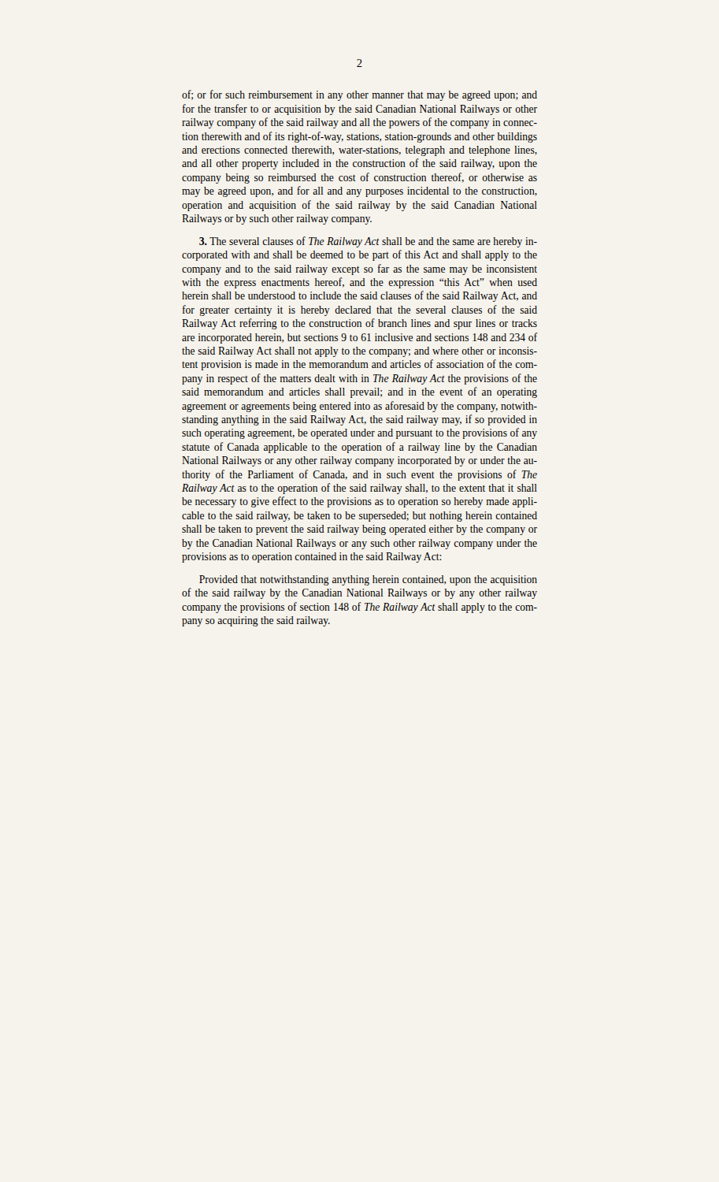2
of; or for such reimbursement in any other manner that may be agreed upon; and for the transfer to or acquisition by the said Canadian National Railways or other railway company of the said railway and all the powers of the company in connection therewith and of its right-of-way, stations, station-grounds and other buildings and erections connected therewith, water-stations, telegraph and telephone lines, and all other property included in the construction of the said railway, upon the company being so reimbursed the cost of construction thereof, or otherwise as may be agreed upon, and for all and any purposes incidental to the construction, operation and acquisition of the said railway by the said Canadian National Railways or by such other railway company.
3. The several clauses of The Railway Act shall be and the same are hereby incorporated with and shall be deemed to be part of this Act and shall apply to the company and to the said railway except so far as the same may be inconsistent with the express enactments hereof, and the expression “this Act” when used herein shall be understood to include the said clauses of the said Railway Act, and for greater certainty it is hereby declared that the several clauses of the said Railway Act referring to the construction of branch lines and spur lines or tracks are incorporated herein, but sections 9 to 61 inclusive and sections 148 and 234 of the said Railway Act shall not apply to the company; and where other or inconsistent provision is made in the memorandum and articles of association of the company in respect of the matters dealt with in The Railway Act the provisions of the said memorandum and articles shall prevail; and in the event of an operating agreement or agreements being entered into as aforesaid by the company, notwithstanding anything in the said Railway Act, the said railway may, if so provided in such operating agreement, be operated under and pursuant to the provisions of any statute of Canada applicable to the operation of a railway line by the Canadian National Railways or any other railway company incorporated by or under the authority of the Parliament of Canada, and in such event the provisions of The Railway Act as to the operation of the said railway shall, to the extent that it shall be necessary to give effect to the provisions as to operation so hereby made applicable to the said railway, be taken to be superseded; but nothing herein contained shall be taken to prevent the said railway being operated either by the company or by the Canadian National Railways or any such other railway company under the provisions as to operation contained in the said Railway Act:
Provided that notwithstanding anything herein contained, upon the acquisition of the said railway by the Canadian National Railways or by any other railway company the provisions of section 148 of The Railway Act shall apply to the company so acquiring the said railway.